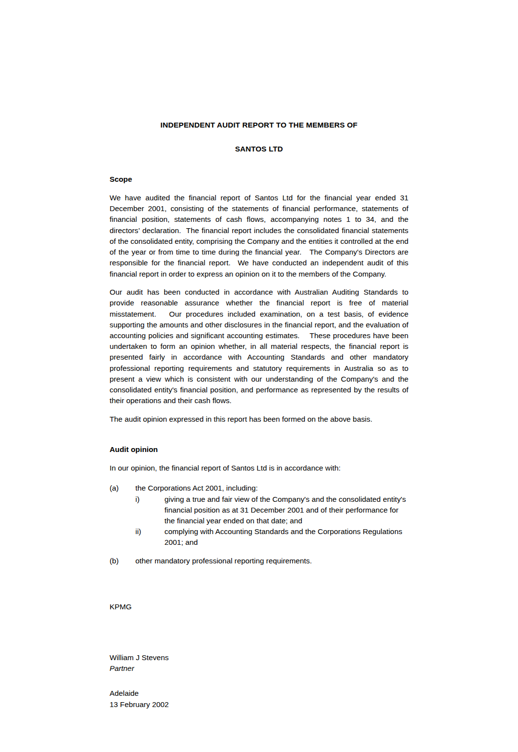INDEPENDENT AUDIT REPORT TO THE MEMBERS OF
SANTOS LTD
Scope
We have audited the financial report of Santos Ltd for the financial year ended 31 December 2001, consisting of the statements of financial performance, statements of financial position, statements of cash flows, accompanying notes 1 to 34, and the directors’ declaration. The financial report includes the consolidated financial statements of the consolidated entity, comprising the Company and the entities it controlled at the end of the year or from time to time during the financial year. The Company's Directors are responsible for the financial report. We have conducted an independent audit of this financial report in order to express an opinion on it to the members of the Company.
Our audit has been conducted in accordance with Australian Auditing Standards to provide reasonable assurance whether the financial report is free of material misstatement. Our procedures included examination, on a test basis, of evidence supporting the amounts and other disclosures in the financial report, and the evaluation of accounting policies and significant accounting estimates. These procedures have been undertaken to form an opinion whether, in all material respects, the financial report is presented fairly in accordance with Accounting Standards and other mandatory professional reporting requirements and statutory requirements in Australia so as to present a view which is consistent with our understanding of the Company's and the consolidated entity's financial position, and performance as represented by the results of their operations and their cash flows.
The audit opinion expressed in this report has been formed on the above basis.
Audit opinion
In our opinion, the financial report of Santos Ltd is in accordance with:
(a) the Corporations Act 2001, including:
i) giving a true and fair view of the Company's and the consolidated entity's financial position as at 31 December 2001 and of their performance for the financial year ended on that date; and
ii) complying with Accounting Standards and the Corporations Regulations 2001; and
(b) other mandatory professional reporting requirements.
KPMG
William J Stevens
Partner
Adelaide
13 February 2002